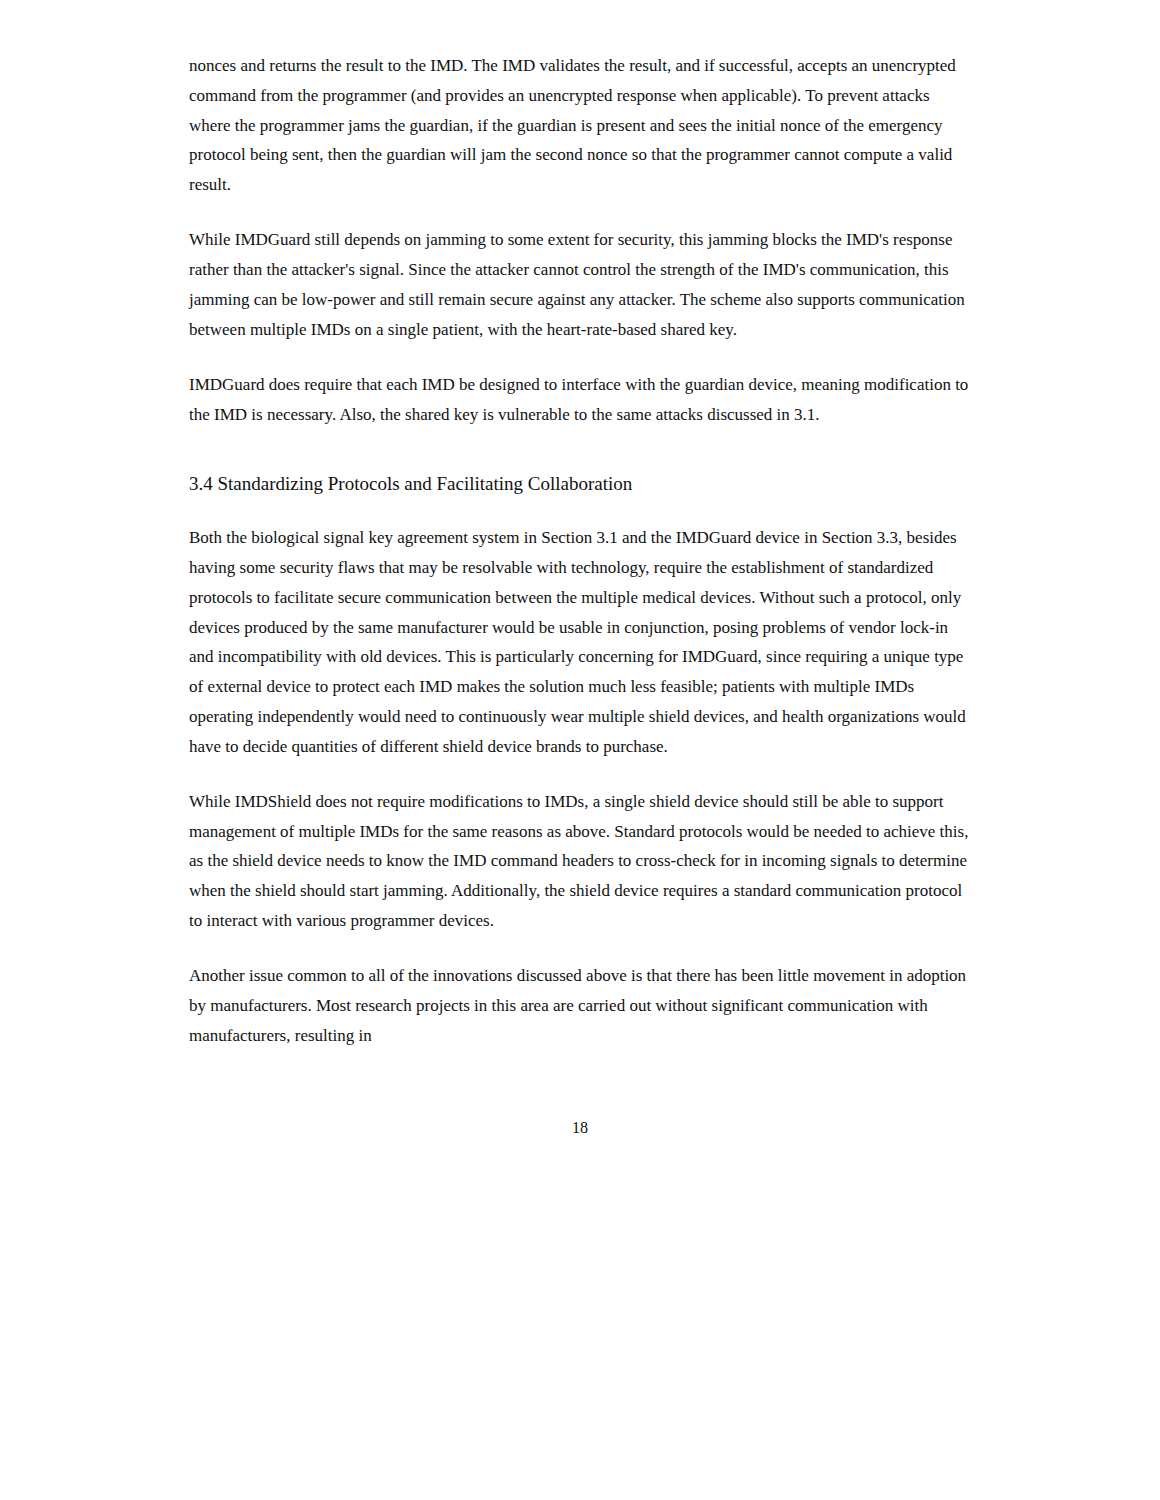nonces and returns the result to the IMD. The IMD validates the result, and if successful, accepts an unencrypted command from the programmer (and provides an unencrypted response when applicable). To prevent attacks where the programmer jams the guardian, if the guardian is present and sees the initial nonce of the emergency protocol being sent, then the guardian will jam the second nonce so that the programmer cannot compute a valid result.
While IMDGuard still depends on jamming to some extent for security, this jamming blocks the IMD's response rather than the attacker's signal. Since the attacker cannot control the strength of the IMD's communication, this jamming can be low-power and still remain secure against any attacker. The scheme also supports communication between multiple IMDs on a single patient, with the heart-rate-based shared key.
IMDGuard does require that each IMD be designed to interface with the guardian device, meaning modification to the IMD is necessary. Also, the shared key is vulnerable to the same attacks discussed in 3.1.
3.4 Standardizing Protocols and Facilitating Collaboration
Both the biological signal key agreement system in Section 3.1 and the IMDGuard device in Section 3.3, besides having some security flaws that may be resolvable with technology, require the establishment of standardized protocols to facilitate secure communication between the multiple medical devices. Without such a protocol, only devices produced by the same manufacturer would be usable in conjunction, posing problems of vendor lock-in and incompatibility with old devices. This is particularly concerning for IMDGuard, since requiring a unique type of external device to protect each IMD makes the solution much less feasible; patients with multiple IMDs operating independently would need to continuously wear multiple shield devices, and health organizations would have to decide quantities of different shield device brands to purchase.
While IMDShield does not require modifications to IMDs, a single shield device should still be able to support management of multiple IMDs for the same reasons as above. Standard protocols would be needed to achieve this, as the shield device needs to know the IMD command headers to cross-check for in incoming signals to determine when the shield should start jamming. Additionally, the shield device requires a standard communication protocol to interact with various programmer devices.
Another issue common to all of the innovations discussed above is that there has been little movement in adoption by manufacturers. Most research projects in this area are carried out without significant communication with manufacturers, resulting in
18